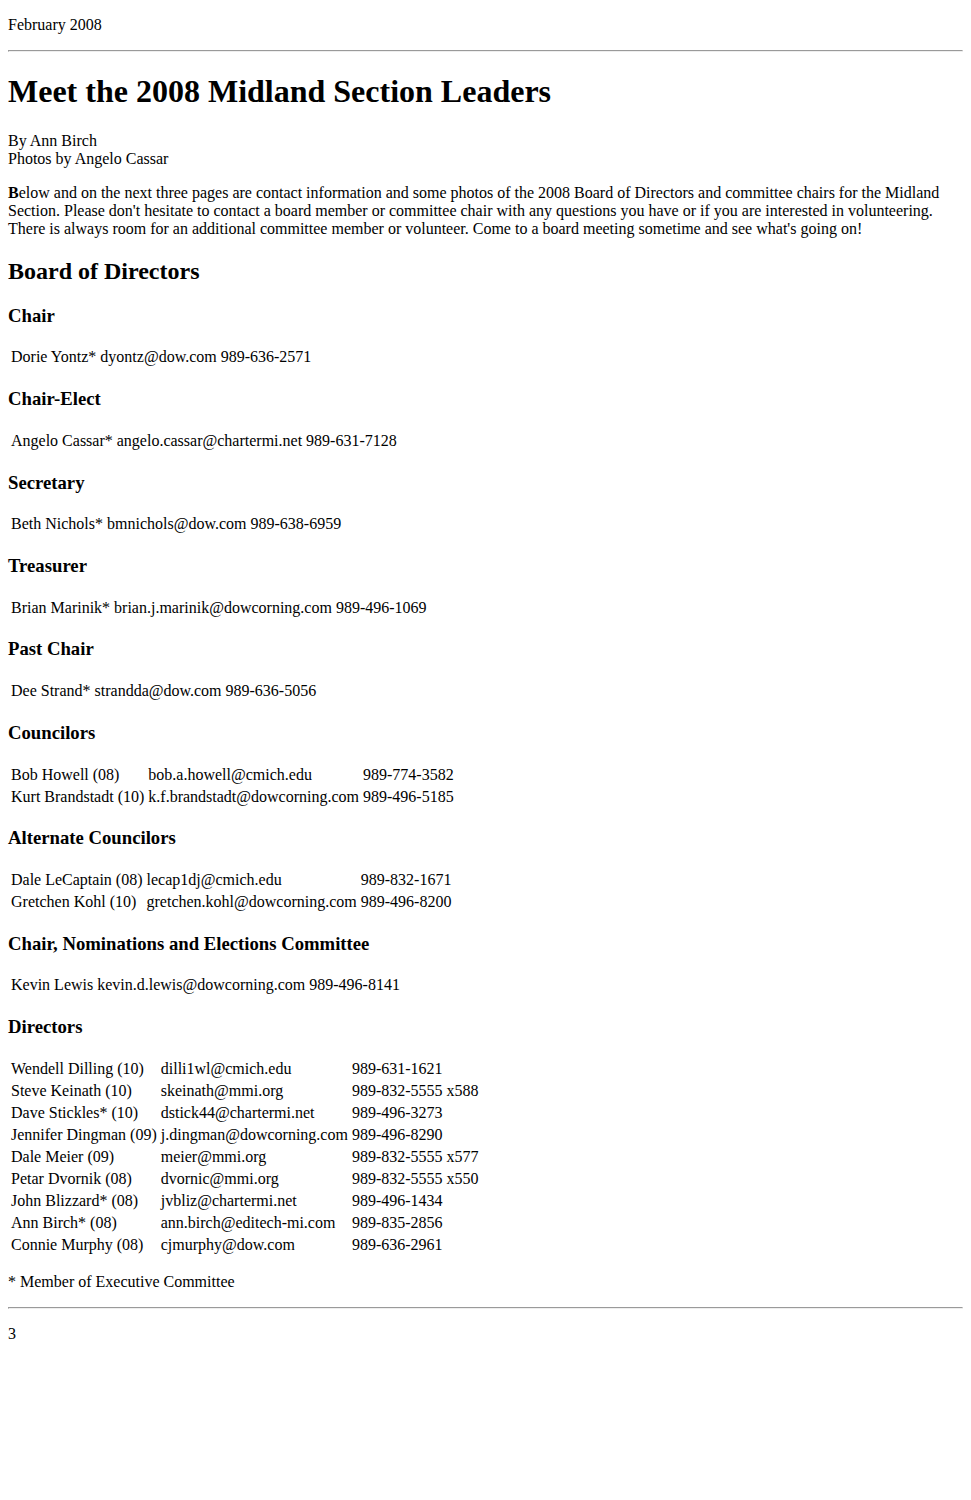February 2008
Meet the 2008 Midland Section Leaders
By Ann Birch
Photos by Angelo Cassar
Below and on the next three pages are contact information and some photos of the 2008 Board of Directors and committee chairs for the Midland Section. Please don't hesitate to contact a board member or committee chair with any questions you have or if you are interested in volunteering. There is always room for an additional committee member or volunteer. Come to a board meeting sometime and see what's going on!
Board of Directors
Chair
| Dorie Yontz* | dyontz@dow.com | 989-636-2571 |
Chair-Elect
| Angelo Cassar* | angelo.cassar@chartermi.net | 989-631-7128 |
Secretary
| Beth Nichols* | bmnichols@dow.com | 989-638-6959 |
Treasurer
| Brian Marinik* | brian.j.marinik@dowcorning.com | 989-496-1069 |
Past Chair
| Dee Strand* | strandda@dow.com | 989-636-5056 |
Councilors
| Bob Howell (08) | bob.a.howell@cmich.edu | 989-774-3582 |
| Kurt Brandstadt (10) | k.f.brandstadt@dowcorning.com | 989-496-5185 |
Alternate Councilors
| Dale LeCaptain (08) | lecap1dj@cmich.edu | 989-832-1671 |
| Gretchen Kohl (10) | gretchen.kohl@dowcorning.com | 989-496-8200 |
Chair, Nominations and Elections Committee
| Kevin Lewis | kevin.d.lewis@dowcorning.com | 989-496-8141 |
Directors
| Wendell Dilling (10) | dilli1wl@cmich.edu | 989-631-1621 |
| Steve Keinath (10) | skeinath@mmi.org | 989-832-5555 x588 |
| Dave Stickles* (10) | dstick44@chartermi.net | 989-496-3273 |
| Jennifer Dingman (09) | j.dingman@dowcorning.com | 989-496-8290 |
| Dale Meier (09) | meier@mmi.org | 989-832-5555 x577 |
| Petar Dvornik (08) | dvornic@mmi.org | 989-832-5555 x550 |
| John Blizzard* (08) | jvbliz@chartermi.net | 989-496-1434 |
| Ann Birch* (08) | ann.birch@editech-mi.com | 989-835-2856 |
| Connie Murphy (08) | cjmurphy@dow.com | 989-636-2961 |
* Member of Executive Committee
3